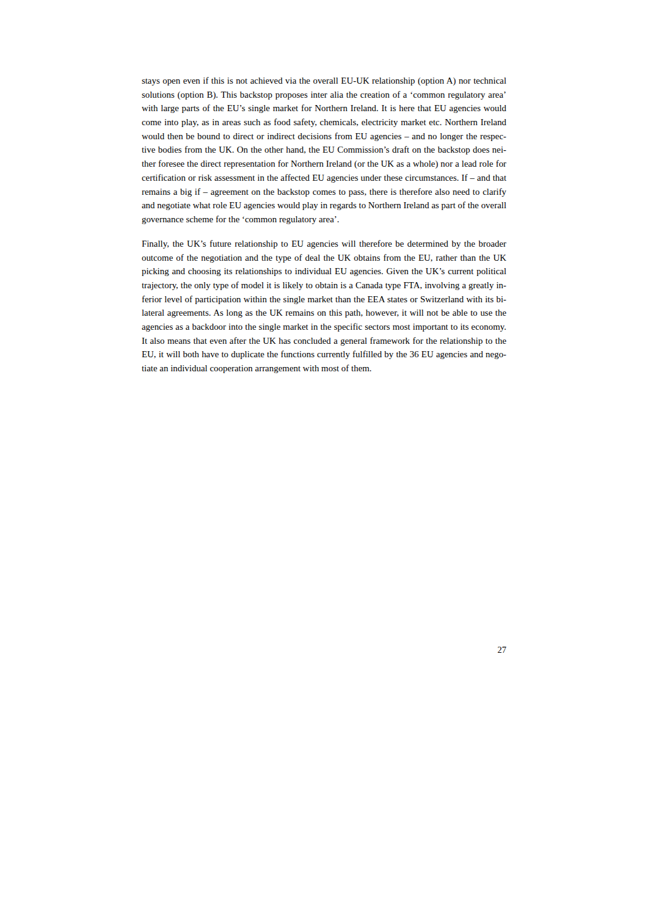stays open even if this is not achieved via the overall EU-UK relationship (option A) nor technical solutions (option B). This backstop proposes inter alia the creation of a ‘common regulatory area’ with large parts of the EU’s single market for Northern Ireland. It is here that EU agencies would come into play, as in areas such as food safety, chemicals, electricity market etc. Northern Ireland would then be bound to direct or indirect decisions from EU agencies – and no longer the respective bodies from the UK. On the other hand, the EU Commission’s draft on the backstop does neither foresee the direct representation for Northern Ireland (or the UK as a whole) nor a lead role for certification or risk assessment in the affected EU agencies under these circumstances. If – and that remains a big if – agreement on the backstop comes to pass, there is therefore also need to clarify and negotiate what role EU agencies would play in regards to Northern Ireland as part of the overall governance scheme for the ‘common regulatory area’.
Finally, the UK’s future relationship to EU agencies will therefore be determined by the broader outcome of the negotiation and the type of deal the UK obtains from the EU, rather than the UK picking and choosing its relationships to individual EU agencies. Given the UK’s current political trajectory, the only type of model it is likely to obtain is a Canada type FTA, involving a greatly inferior level of participation within the single market than the EEA states or Switzerland with its bilateral agreements. As long as the UK remains on this path, however, it will not be able to use the agencies as a backdoor into the single market in the specific sectors most important to its economy. It also means that even after the UK has concluded a general framework for the relationship to the EU, it will both have to duplicate the functions currently fulfilled by the 36 EU agencies and negotiate an individual cooperation arrangement with most of them.
27